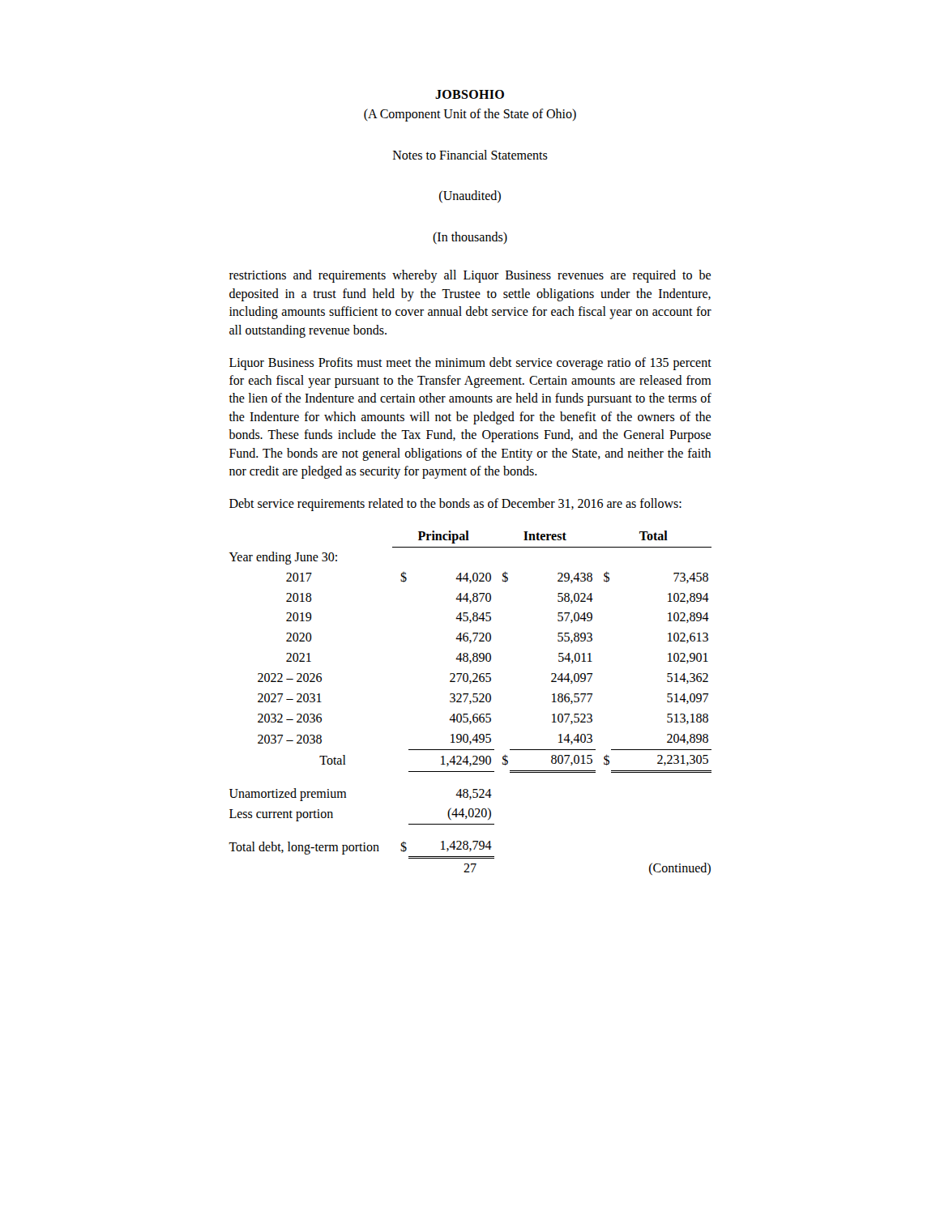JOBSOHIO
(A Component Unit of the State of Ohio)
Notes to Financial Statements
(Unaudited)
(In thousands)
restrictions and requirements whereby all Liquor Business revenues are required to be deposited in a trust fund held by the Trustee to settle obligations under the Indenture, including amounts sufficient to cover annual debt service for each fiscal year on account for all outstanding revenue bonds.
Liquor Business Profits must meet the minimum debt service coverage ratio of 135 percent for each fiscal year pursuant to the Transfer Agreement. Certain amounts are released from the lien of the Indenture and certain other amounts are held in funds pursuant to the terms of the Indenture for which amounts will not be pledged for the benefit of the owners of the bonds. These funds include the Tax Fund, the Operations Fund, and the General Purpose Fund. The bonds are not general obligations of the Entity or the State, and neither the faith nor credit are pledged as security for payment of the bonds.
Debt service requirements related to the bonds as of December 31, 2016 are as follows:
| | Principal | Interest | Total |
| --- | --- | --- | --- |
| Year ending June 30: | | | | | | |
| 2017 | $ | 44,020 | $ | 29,438 | $ | 73,458 |
| 2018 | | 44,870 | | 58,024 | | 102,894 |
| 2019 | | 45,845 | | 57,049 | | 102,894 |
| 2020 | | 46,720 | | 55,893 | | 102,613 |
| 2021 | | 48,890 | | 54,011 | | 102,901 |
| 2022 – 2026 | | 270,265 | | 244,097 | | 514,362 |
| 2027 – 2031 | | 327,520 | | 186,577 | | 514,097 |
| 2032 – 2036 | | 405,665 | | 107,523 | | 513,188 |
| 2037 – 2038 | | 190,495 | | 14,403 | | 204,898 |
| Total | | 1,424,290 | $ | 807,015 | $ | 2,231,305 |
| Unamortized premium | | 48,524 | | | | |
| Less current portion | | (44,020) | | | | |
| Total debt, long-term portion | $ | 1,428,794 | | | | |
27
(Continued)